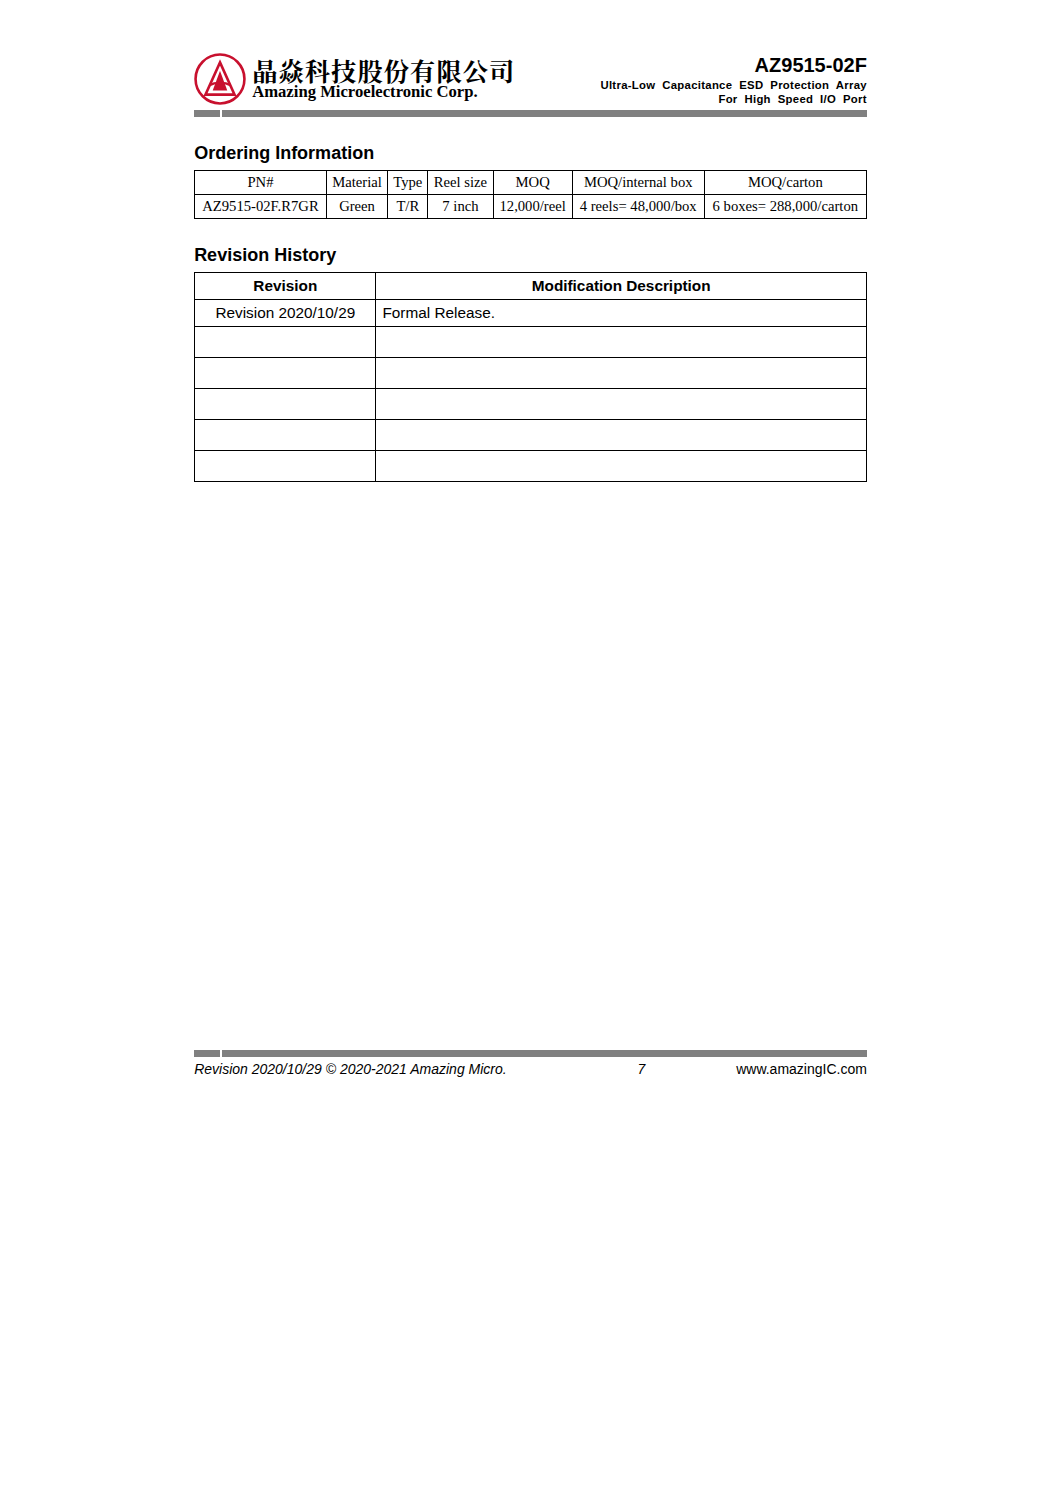晶焱科技股份有限公司
Amazing Microelectronic Corp.
AZ9515-02F
Ultra-Low Capacitance ESD Protection Array
For High Speed I/O Port
Ordering Information
| PN# | Material | Type | Reel size | MOQ | MOQ/internal box | MOQ/carton |
| --- | --- | --- | --- | --- | --- | --- |
| AZ9515-02F.R7GR | Green | T/R | 7 inch | 12,000/reel | 4 reels= 48,000/box | 6 boxes= 288,000/carton |
Revision History
| Revision | Modification Description |
| --- | --- |
| Revision 2020/10/29 | Formal Release. |
Revision 2020/10/29 © 2020-2021 Amazing Micro.
7
www.amazingIC.com